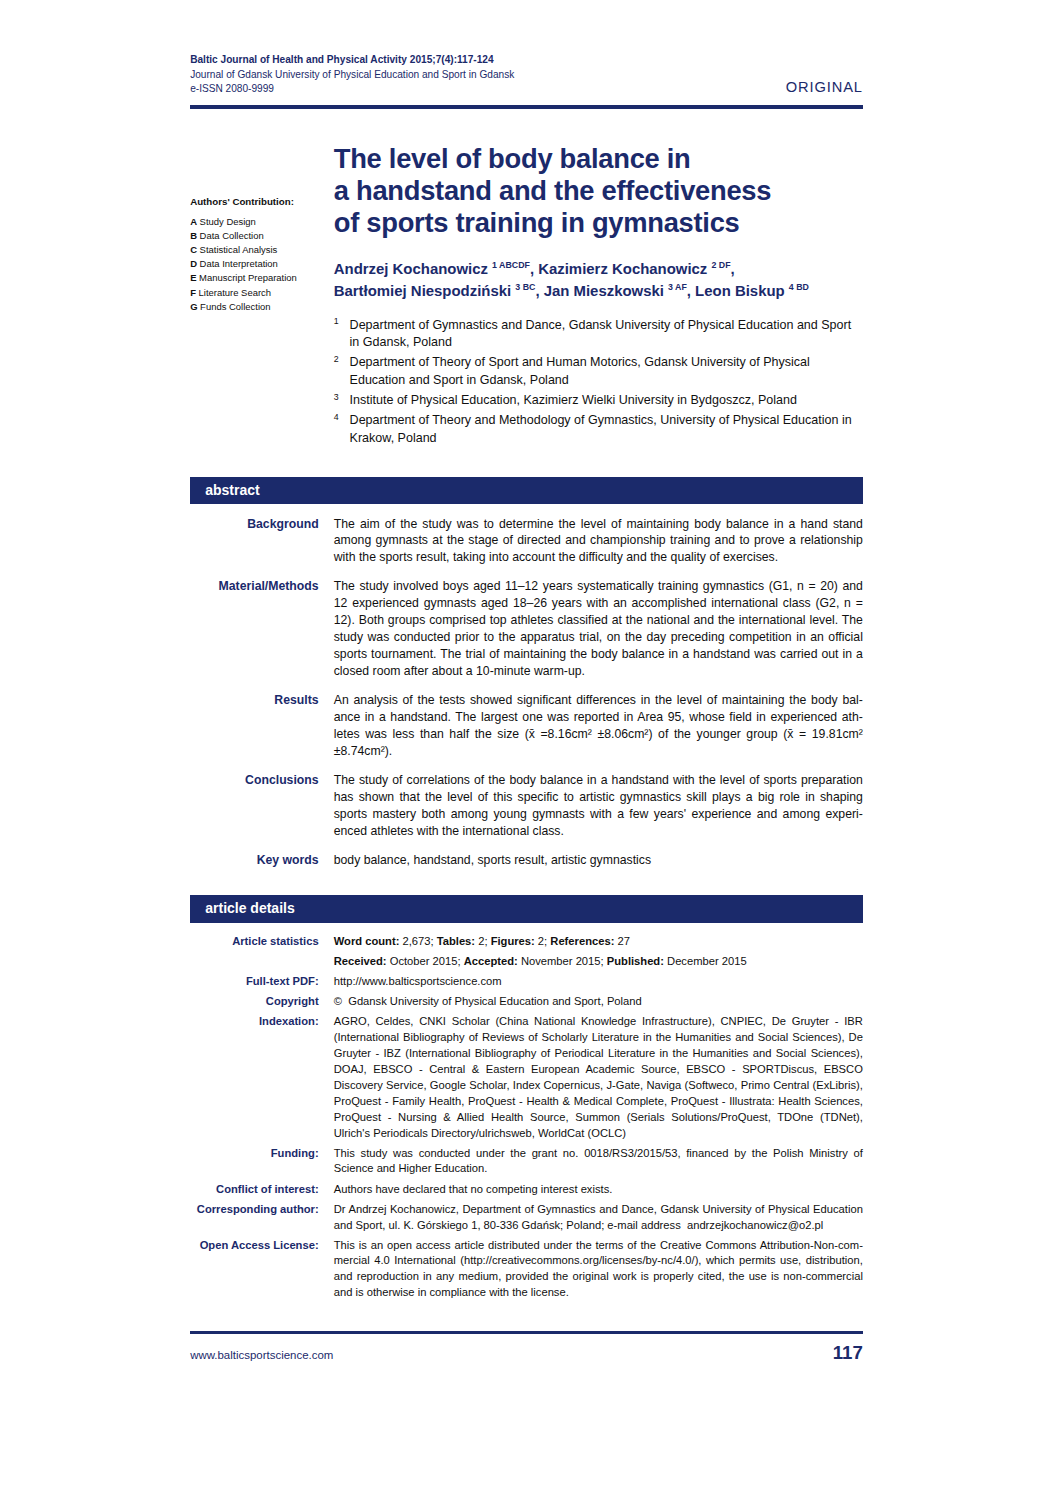Baltic Journal of Health and Physical Activity 2015;7(4):117-124
Journal of Gdansk University of Physical Education and Sport in Gdansk
e-ISSN 2080-9999
Original
Authors' Contribution:
A Study Design
B Data Collection
C Statistical Analysis
D Data Interpretation
E Manuscript Preparation
F Literature Search
G Funds Collection
The level of body balance in
a handstand and the effectiveness
of sports training in gymnastics
Andrzej Kochanowicz 1 ABCDF, Kazimierz Kochanowicz 2 DF,
Bartłomiej Niespodziński 3 BC, Jan Mieszkowski 3 AF, Leon Biskup 4 BD
1 Department of Gymnastics and Dance, Gdansk University of Physical Education and Sport in Gdansk, Poland
2 Department of Theory of Sport and Human Motorics, Gdansk University of Physical Education and Sport in Gdansk, Poland
3 Institute of Physical Education, Kazimierz Wielki University in Bydgoszcz, Poland
4 Department of Theory and Methodology of Gymnastics, University of Physical Education in Krakow, Poland
abstract
Background
The aim of the study was to determine the level of maintaining body balance in a hand stand among gymnasts at the stage of directed and championship training and to prove a relationship with the sports result, taking into account the difficulty and the quality of exercises.
Material/Methods
The study involved boys aged 11–12 years systematically training gymnastics (G1, n = 20) and 12 experienced gymnasts aged 18–26 years with an accomplished international class (G2, n = 12). Both groups comprised top athletes classified at the national and the international level. The study was conducted prior to the apparatus trial, on the day preceding competition in an official sports tournament. The trial of maintaining the body balance in a handstand was carried out in a closed room after about a 10-minute warm-up.
Results
An analysis of the tests showed significant differences in the level of maintaining the body balance in a handstand. The largest one was reported in Area 95, whose field in experienced athletes was less than half the size (x̄ =8.16cm² ±8.06cm²) of the younger group (x̄ = 19.81cm² ±8.74cm²).
Conclusions
The study of correlations of the body balance in a handstand with the level of sports preparation has shown that the level of this specific to artistic gymnastics skill plays a big role in shaping sports mastery both among young gymnasts with a few years' experience and among experienced athletes with the international class.
Key words
body balance, handstand, sports result, artistic gymnastics
article details
Article statistics
Word count: 2,673; Tables: 2; Figures: 2; References: 27
Received: October 2015; Accepted: November 2015; Published: December 2015
Full-text PDF:
http://www.balticsportscience.com
Copyright
© Gdansk University of Physical Education and Sport, Poland
Indexation:
AGRO, Celdes, CNKI Scholar (China National Knowledge Infrastructure), CNPIEC, De Gruyter - IBR (International Bibliography of Reviews of Scholarly Literature in the Humanities and Social Sciences), De Gruyter - IBZ (International Bibliography of Periodical Literature in the Humanities and Social Sciences), DOAJ, EBSCO - Central & Eastern European Academic Source, EBSCO - SPORTDiscus, EBSCO Discovery Service, Google Scholar, Index Copernicus, J-Gate, Naviga (Softweco, Primo Central (ExLibris), ProQuest - Family Health, ProQuest - Health & Medical Complete, ProQuest - Illustrata: Health Sciences, ProQuest - Nursing & Allied Health Source, Summon (Serials Solutions/ProQuest, TDOne (TDNet), Ulrich's Periodicals Directory/ulrichsweb, WorldCat (OCLC)
Funding:
This study was conducted under the grant no. 0018/RS3/2015/53, financed by the Polish Ministry of Science and Higher Education.
Conflict of interest:
Authors have declared that no competing interest exists.
Corresponding author:
Dr Andrzej Kochanowicz, Department of Gymnastics and Dance, Gdansk University of Physical Education and Sport, ul. K. Górskiego 1, 80-336 Gdańsk; Poland; e-mail address andrzejkochanowicz@o2.pl
Open Access License:
This is an open access article distributed under the terms of the Creative Commons Attribution-Non-commercial 4.0 International (http://creativecommons.org/licenses/by-nc/4.0/), which permits use, distribution, and reproduction in any medium, provided the original work is properly cited, the use is non-commercial and is otherwise in compliance with the license.
www.balticsportscience.com
117